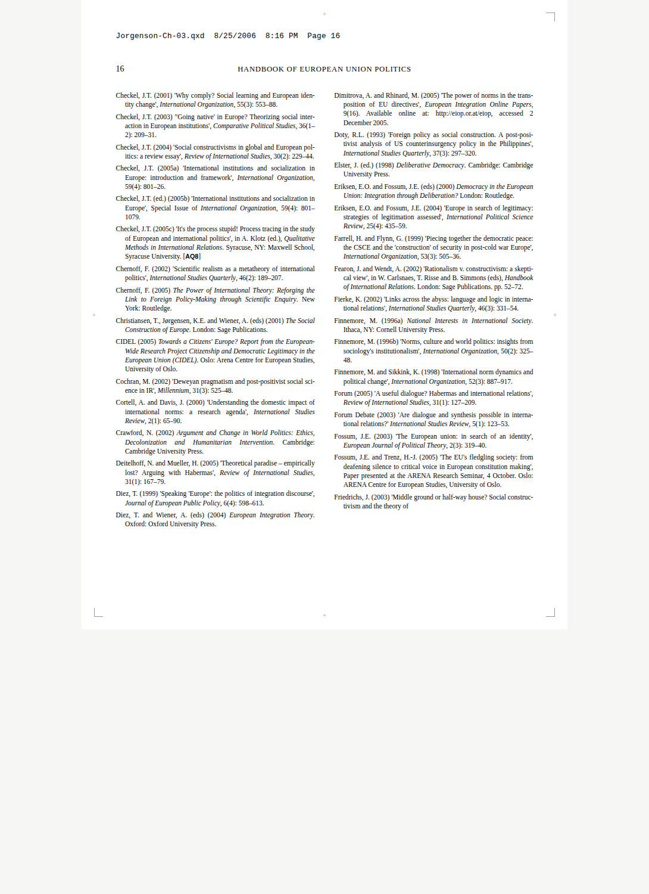+ + + +
Jorgenson-Ch-03.qxd 8/25/2006 8:16 PM Page 16
16
HANDBOOK OF EUROPEAN UNION POLITICS
Checkel, J.T. (2001) 'Why comply? Social learning and European identity change', International Organization, 55(3): 553–88.
Checkel, J.T. (2003) "Going native' in Europe? Theorizing social interaction in European institutions', Comparative Political Studies, 36(1–2): 209–31.
Checkel, J.T. (2004) 'Social constructivisms in global and European politics: a review essay', Review of International Studies, 30(2): 229–44.
Checkel, J.T. (2005a) 'International institutions and socialization in Europe: introduction and framework', International Organization, 59(4): 801–26.
Checkel, J.T. (ed.) (2005b) 'International institutions and socialization in Europe', Special Issue of International Organization, 59(4): 801–1079.
Checkel, J.T. (2005c) 'It's the process stupid! Process tracing in the study of European and international politics', in A. Klotz (ed.), Qualitative Methods in International Relations. Syracuse, NY: Maxwell School, Syracuse University. [AQ8]
Chernoff, F. (2002) 'Scientific realism as a metatheory of international politics', International Studies Quarterly, 46(2): 189–207.
Chernoff, F. (2005) The Power of International Theory: Reforging the Link to Foreign Policy-Making through Scientific Enquiry. New York: Routledge.
Christiansen, T., Jørgensen, K.E. and Wiener, A. (eds) (2001) The Social Construction of Europe. London: Sage Publications.
CIDEL (2005) Towards a Citizens' Europe? Report from the European-Wide Research Project Citizenship and Democratic Legitimacy in the European Union (CIDEL). Oslo: Arena Centre for European Studies, University of Oslo.
Cochran, M. (2002) 'Deweyan pragmatism and post-positivist social science in IR', Millennium, 31(3): 525–48.
Cortell, A. and Davis, J. (2000) 'Understanding the domestic impact of international norms: a research agenda', International Studies Review, 2(1): 65–90.
Crawford, N. (2002) Argument and Change in World Politics: Ethics, Decolonization and Humanitarian Intervention. Cambridge: Cambridge University Press.
Deitelhoff, N. and Mueller, H. (2005) 'Theoretical paradise – empirically lost? Arguing with Habermas', Review of International Studies, 31(1): 167–79.
Diez, T. (1999) 'Speaking 'Europe': the politics of integration discourse', Journal of European Public Policy, 6(4): 598–613.
Diez, T. and Wiener, A. (eds) (2004) European Integration Theory. Oxford: Oxford University Press.
Dimitrova, A. and Rhinard, M. (2005) 'The power of norms in the transposition of EU directives', European Integration Online Papers, 9(16). Available online at: http://eiop.or.at/eiop, accessed 2 December 2005.
Doty, R.L. (1993) 'Foreign policy as social construction. A post-positivist analysis of US counterinsurgency policy in the Philippines', International Studies Quarterly, 37(3): 297–320.
Elster, J. (ed.) (1998) Deliberative Democracy. Cambridge: Cambridge University Press.
Eriksen, E.O. and Fossum, J.E. (eds) (2000) Democracy in the European Union: Integration through Deliberation? London: Routledge.
Eriksen, E.O. and Fossum, J.E. (2004) 'Europe in search of legitimacy: strategies of legitimation assessed', International Political Science Review, 25(4): 435–59.
Farrell, H. and Flynn, G. (1999) 'Piecing together the democratic peace: the CSCE and the 'construction' of security in post-cold war Europe', International Organization, 53(3): 505–36.
Fearon, J. and Wendt, A. (2002) 'Rationalism v. constructivism: a skeptical view', in W. Carlsnaes, T. Risse and B. Simmons (eds), Handbook of International Relations. London: Sage Publications. pp. 52–72.
Fierke, K. (2002) 'Links across the abyss: language and logic in international relations', International Studies Quarterly, 46(3): 331–54.
Finnemore, M. (1996a) National Interests in International Society. Ithaca, NY: Cornell University Press.
Finnemore, M. (1996b) 'Norms, culture and world politics: insights from sociology's institutionalism', International Organization, 50(2): 325–48.
Finnemore, M. and Sikkink, K. (1998) 'International norm dynamics and political change', International Organization, 52(3): 887–917.
Forum (2005) 'A useful dialogue? Habermas and international relations', Review of International Studies, 31(1): 127–209.
Forum Debate (2003) 'Are dialogue and synthesis possible in international relations?' International Studies Review, 5(1): 123–53.
Fossum, J.E. (2003) 'The European union: in search of an identity', European Journal of Political Theory, 2(3): 319–40.
Fossum, J.E. and Trenz, H.-J. (2005) 'The EU's fledgling society: from deafening silence to critical voice in European constitution making', Paper presented at the ARENA Research Seminar, 4 October. Oslo: ARENA Centre for European Studies, University of Oslo.
Friedrichs, J. (2003) 'Middle ground or half-way house? Social constructivism and the theory of